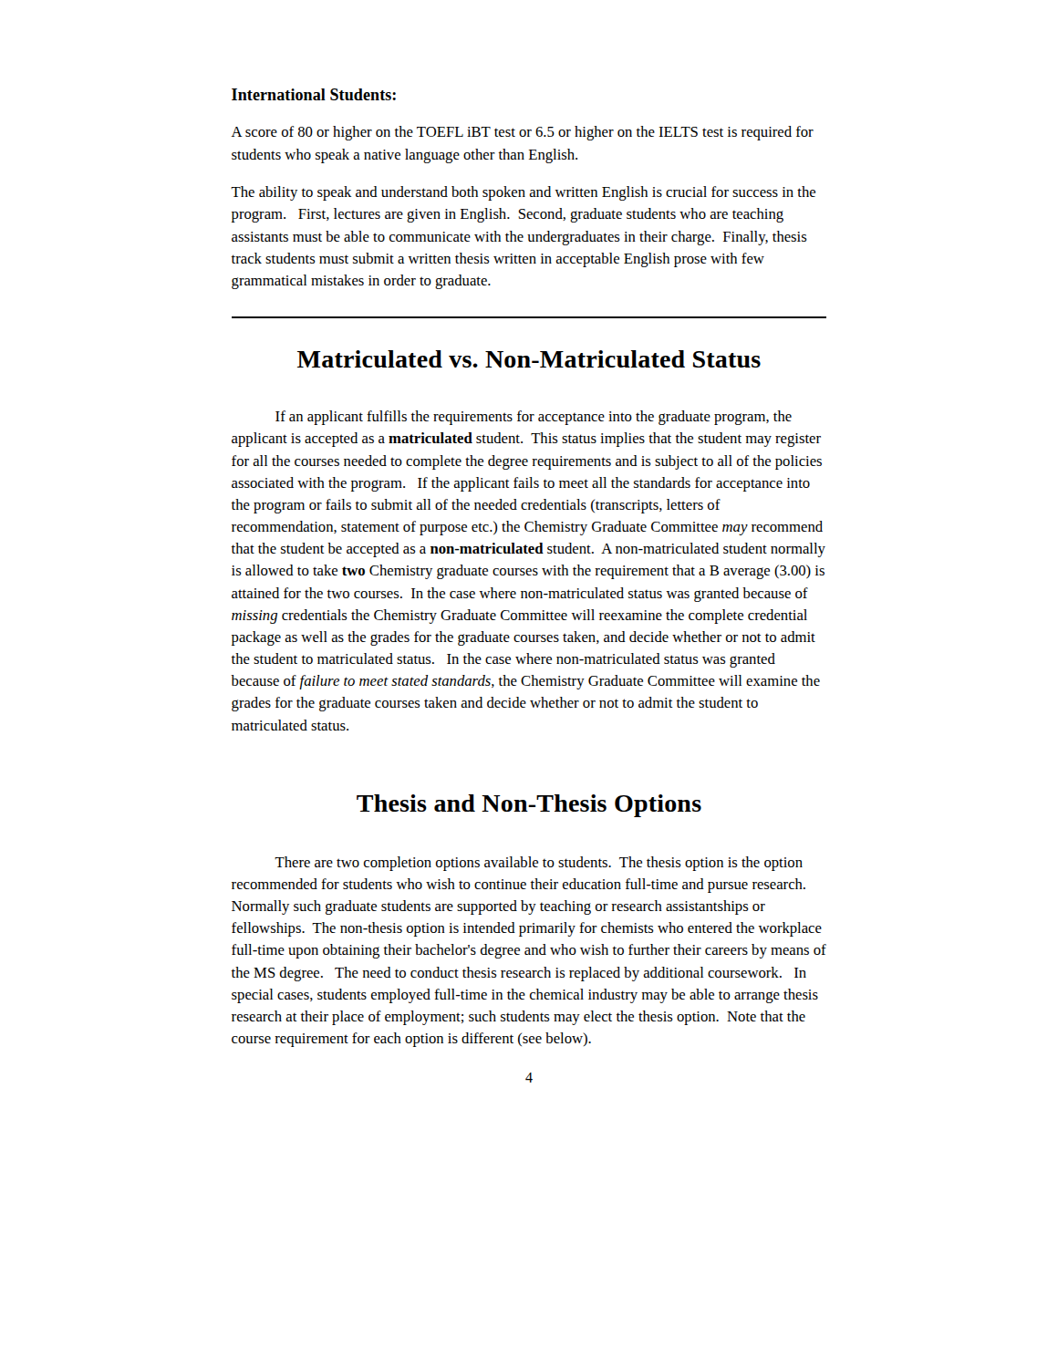International Students:
A score of 80 or higher on the TOEFL iBT test or 6.5 or higher on the IELTS test is required for students who speak a native language other than English.
The ability to speak and understand both spoken and written English is crucial for success in the program. First, lectures are given in English. Second, graduate students who are teaching assistants must be able to communicate with the undergraduates in their charge. Finally, thesis track students must submit a written thesis written in acceptable English prose with few grammatical mistakes in order to graduate.
Matriculated vs. Non-Matriculated Status
If an applicant fulfills the requirements for acceptance into the graduate program, the applicant is accepted as a matriculated student. This status implies that the student may register for all the courses needed to complete the degree requirements and is subject to all of the policies associated with the program. If the applicant fails to meet all the standards for acceptance into the program or fails to submit all of the needed credentials (transcripts, letters of recommendation, statement of purpose etc.) the Chemistry Graduate Committee may recommend that the student be accepted as a non-matriculated student. A non-matriculated student normally is allowed to take two Chemistry graduate courses with the requirement that a B average (3.00) is attained for the two courses. In the case where non-matriculated status was granted because of missing credentials the Chemistry Graduate Committee will reexamine the complete credential package as well as the grades for the graduate courses taken, and decide whether or not to admit the student to matriculated status. In the case where non-matriculated status was granted because of failure to meet stated standards, the Chemistry Graduate Committee will examine the grades for the graduate courses taken and decide whether or not to admit the student to matriculated status.
Thesis and Non-Thesis Options
There are two completion options available to students. The thesis option is the option recommended for students who wish to continue their education full-time and pursue research. Normally such graduate students are supported by teaching or research assistantships or fellowships. The non-thesis option is intended primarily for chemists who entered the workplace full-time upon obtaining their bachelor's degree and who wish to further their careers by means of the MS degree. The need to conduct thesis research is replaced by additional coursework. In special cases, students employed full-time in the chemical industry may be able to arrange thesis research at their place of employment; such students may elect the thesis option. Note that the course requirement for each option is different (see below).
4